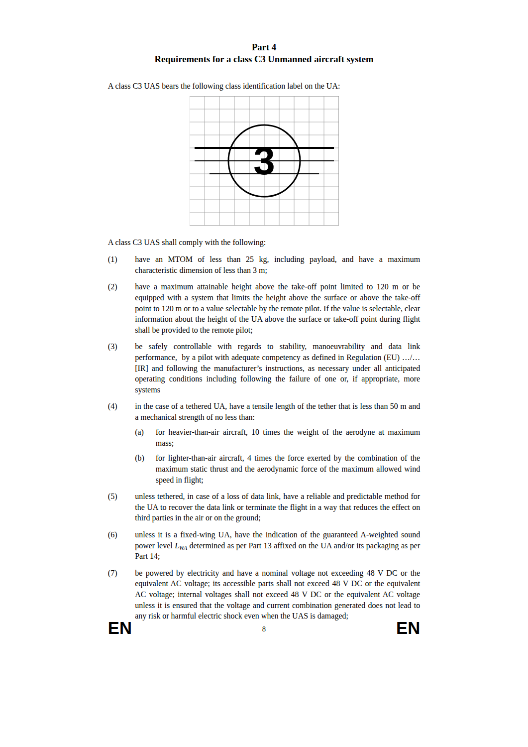Part 4 Requirements for a class C3 Unmanned aircraft system
A class C3 UAS bears the following class identification label on the UA:
3
A class C3 UAS shall comply with the following:
(1) have an MTOM of less than 25 kg, including payload, and have a maximum characteristic dimension of less than 3 m;
(2) have a maximum attainable height above the take-off point limited to 120 m or be equipped with a system that limits the height above the surface or above the take-off point to 120 m or to a value selectable by the remote pilot. If the value is selectable, clear information about the height of the UA above the surface or take-off point during flight shall be provided to the remote pilot;
(3) be safely controllable with regards to stability, manoeuvrability and data link performance, by a pilot with adequate competency as defined in Regulation (EU) …/… [IR] and following the manufacturer’s instructions, as necessary under all anticipated operating conditions including following the failure of one or, if appropriate, more systems
(4) in the case of a tethered UA, have a tensile length of the tether that is less than 50 m and a mechanical strength of no less than:
(a) for heavier-than-air aircraft, 10 times the weight of the aerodyne at maximum mass;
(b) for lighter-than-air aircraft, 4 times the force exerted by the combination of the maximum static thrust and the aerodynamic force of the maximum allowed wind speed in flight;
(5) unless tethered, in case of a loss of data link, have a reliable and predictable method for the UA to recover the data link or terminate the flight in a way that reduces the effect on third parties in the air or on the ground;
(6) unless it is a fixed-wing UA, have the indication of the guaranteed A-weighted sound power level LWA determined as per Part 13 affixed on the UA and/or its packaging as per Part 14;
(7) be powered by electricity and have a nominal voltage not exceeding 48 V DC or the equivalent AC voltage; its accessible parts shall not exceed 48 V DC or the equivalent AC voltage; internal voltages shall not exceed 48 V DC or the equivalent AC voltage unless it is ensured that the voltage and current combination generated does not lead to any risk or harmful electric shock even when the UAS is damaged;
EN 8 EN